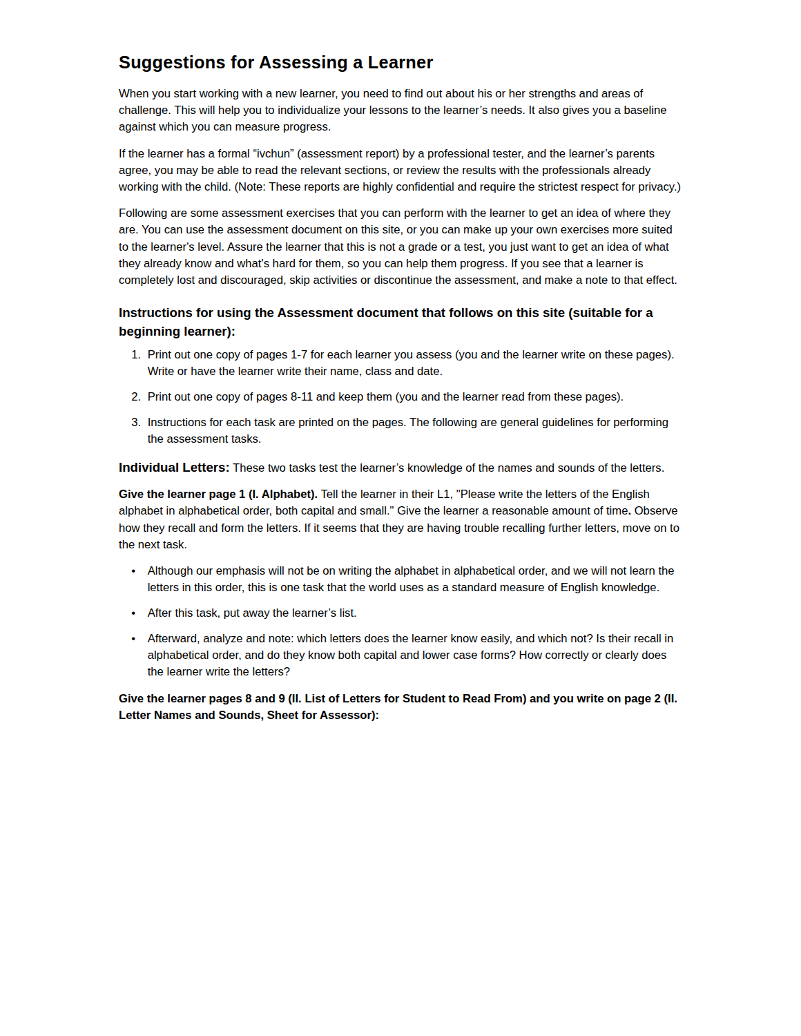Suggestions for Assessing a Learner
When you start working with a new learner, you need to find out about his or her strengths and areas of challenge. This will help you to individualize your lessons to the learner’s needs. It also gives you a baseline against which you can measure progress.
If the learner has a formal “ivchun” (assessment report) by a professional tester, and the learner’s parents agree, you may be able to read the relevant sections, or review the results with the professionals already working with the child. (Note: These reports are highly confidential and require the strictest respect for privacy.)
Following are some assessment exercises that you can perform with the learner to get an idea of where they are. You can use the assessment document on this site, or you can make up your own exercises more suited to the learner's level. Assure the learner that this is not a grade or a test, you just want to get an idea of what they already know and what's hard for them, so you can help them progress. If you see that a learner is completely lost and discouraged, skip activities or discontinue the assessment, and make a note to that effect.
Instructions for using the Assessment document that follows on this site (suitable for a beginning learner):
Print out one copy of pages 1-7 for each learner you assess (you and the learner write on these pages). Write or have the learner write their name, class and date.
Print out one copy of pages 8-11 and keep them (you and the learner read from these pages).
Instructions for each task are printed on the pages. The following are general guidelines for performing the assessment tasks.
Individual Letters: These two tasks test the learner’s knowledge of the names and sounds of the letters.
Give the learner page 1 (I. Alphabet). Tell the learner in their L1, "Please write the letters of the English alphabet in alphabetical order, both capital and small." Give the learner a reasonable amount of time. Observe how they recall and form the letters. If it seems that they are having trouble recalling further letters, move on to the next task.
Although our emphasis will not be on writing the alphabet in alphabetical order, and we will not learn the letters in this order, this is one task that the world uses as a standard measure of English knowledge.
After this task, put away the learner’s list.
Afterward, analyze and note: which letters does the learner know easily, and which not? Is their recall in alphabetical order, and do they know both capital and lower case forms? How correctly or clearly does the learner write the letters?
Give the learner pages 8 and 9 (II. List of Letters for Student to Read From) and you write on page 2 (II. Letter Names and Sounds, Sheet for Assessor):